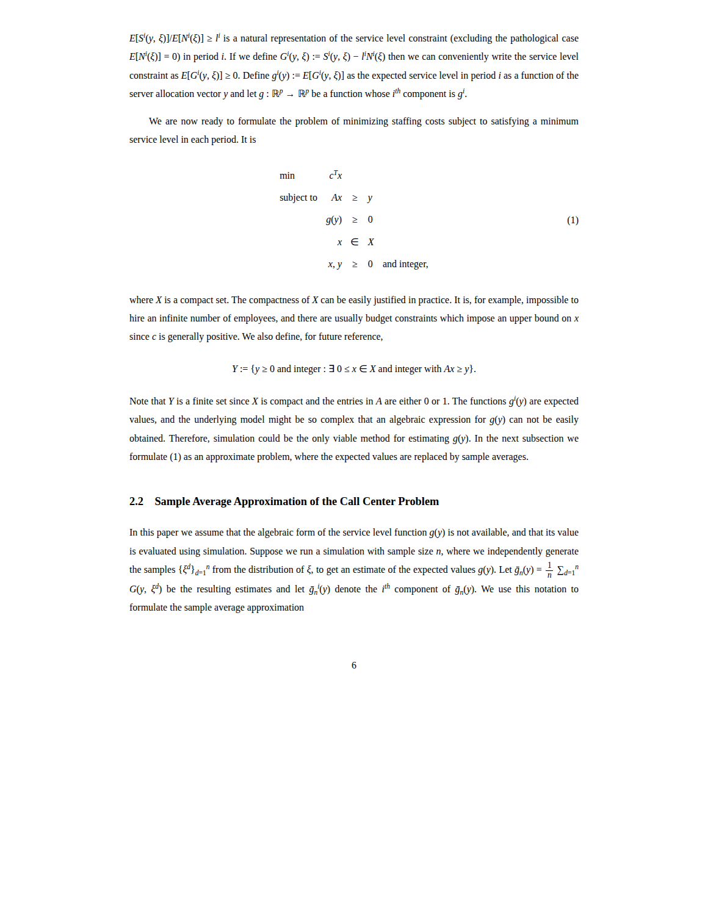E[Si(y, ξ)]/E[Ni(ξ)] ≥ li is a natural representation of the service level constraint (excluding the pathological case E[Ni(ξ)] = 0) in period i. If we define Gi(y, ξ) := Si(y, ξ) − liNi(ξ) then we can conveniently write the service level constraint as E[Gi(y, ξ)] ≥ 0. Define gi(y) := E[Gi(y, ξ)] as the expected service level in period i as a function of the server allocation vector y and let g : ℝp → ℝp be a function whose ith component is gi.
We are now ready to formulate the problem of minimizing staffing costs subject to satisfying a minimum service level in each period. It is
| min | c T x | | | |
| subject to | Ax | ≥ | y | |
| | g ( y ) | ≥ | 0 | |
| | x | ∈ | X | |
| | x , y | ≥ | 0 | and integer, |
(1)
where X is a compact set. The compactness of X can be easily justified in practice. It is, for example, impossible to hire an infinite number of employees, and there are usually budget constraints which impose an upper bound on x since c is generally positive. We also define, for future reference,
Y := {y ≥ 0 and integer : ∃ 0 ≤ x ∈ X and integer with Ax ≥ y}.
Note that Y is a finite set since X is compact and the entries in A are either 0 or 1. The functions gi(y) are expected values, and the underlying model might be so complex that an algebraic expression for g(y) can not be easily obtained. Therefore, simulation could be the only viable method for estimating g(y). In the next subsection we formulate (1) as an approximate problem, where the expected values are replaced by sample averages.
2.2 Sample Average Approximation of the Call Center Problem
In this paper we assume that the algebraic form of the service level function g(y) is not available, and that its value is evaluated using simulation. Suppose we run a simulation with sample size n, where we independently generate the samples {ξd}d=1n from the distribution of ξ, to get an estimate of the expected values g(y). Let ḡn(y) = 1 n ∑d=1n G(y, ξd) be the resulting estimates and let ḡni(y) denote the ith component of ḡn(y). We use this notation to formulate the sample average approximation
6